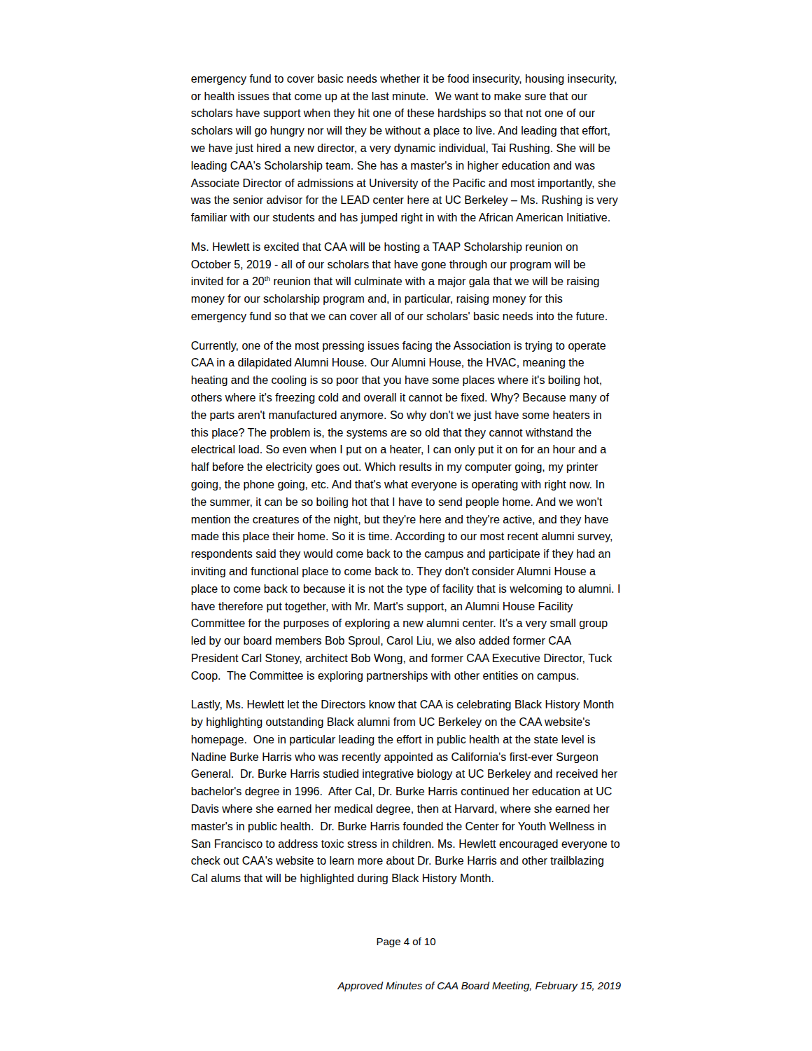emergency fund to cover basic needs whether it be food insecurity, housing insecurity, or health issues that come up at the last minute. We want to make sure that our scholars have support when they hit one of these hardships so that not one of our scholars will go hungry nor will they be without a place to live. And leading that effort, we have just hired a new director, a very dynamic individual, Tai Rushing. She will be leading CAA's Scholarship team. She has a master's in higher education and was Associate Director of admissions at University of the Pacific and most importantly, she was the senior advisor for the LEAD center here at UC Berkeley – Ms. Rushing is very familiar with our students and has jumped right in with the African American Initiative.
Ms. Hewlett is excited that CAA will be hosting a TAAP Scholarship reunion on October 5, 2019 - all of our scholars that have gone through our program will be invited for a 20th reunion that will culminate with a major gala that we will be raising money for our scholarship program and, in particular, raising money for this emergency fund so that we can cover all of our scholars' basic needs into the future.
Currently, one of the most pressing issues facing the Association is trying to operate CAA in a dilapidated Alumni House. Our Alumni House, the HVAC, meaning the heating and the cooling is so poor that you have some places where it's boiling hot, others where it's freezing cold and overall it cannot be fixed. Why? Because many of the parts aren't manufactured anymore. So why don't we just have some heaters in this place? The problem is, the systems are so old that they cannot withstand the electrical load. So even when I put on a heater, I can only put it on for an hour and a half before the electricity goes out. Which results in my computer going, my printer going, the phone going, etc. And that's what everyone is operating with right now. In the summer, it can be so boiling hot that I have to send people home. And we won't mention the creatures of the night, but they're here and they're active, and they have made this place their home. So it is time. According to our most recent alumni survey, respondents said they would come back to the campus and participate if they had an inviting and functional place to come back to. They don't consider Alumni House a place to come back to because it is not the type of facility that is welcoming to alumni. I have therefore put together, with Mr. Mart's support, an Alumni House Facility Committee for the purposes of exploring a new alumni center. It's a very small group led by our board members Bob Sproul, Carol Liu, we also added former CAA President Carl Stoney, architect Bob Wong, and former CAA Executive Director, Tuck Coop. The Committee is exploring partnerships with other entities on campus.
Lastly, Ms. Hewlett let the Directors know that CAA is celebrating Black History Month by highlighting outstanding Black alumni from UC Berkeley on the CAA website's homepage. One in particular leading the effort in public health at the state level is Nadine Burke Harris who was recently appointed as California's first-ever Surgeon General. Dr. Burke Harris studied integrative biology at UC Berkeley and received her bachelor's degree in 1996. After Cal, Dr. Burke Harris continued her education at UC Davis where she earned her medical degree, then at Harvard, where she earned her master's in public health. Dr. Burke Harris founded the Center for Youth Wellness in San Francisco to address toxic stress in children. Ms. Hewlett encouraged everyone to check out CAA's website to learn more about Dr. Burke Harris and other trailblazing Cal alums that will be highlighted during Black History Month.
Page 4 of 10
Approved Minutes of CAA Board Meeting, February 15, 2019